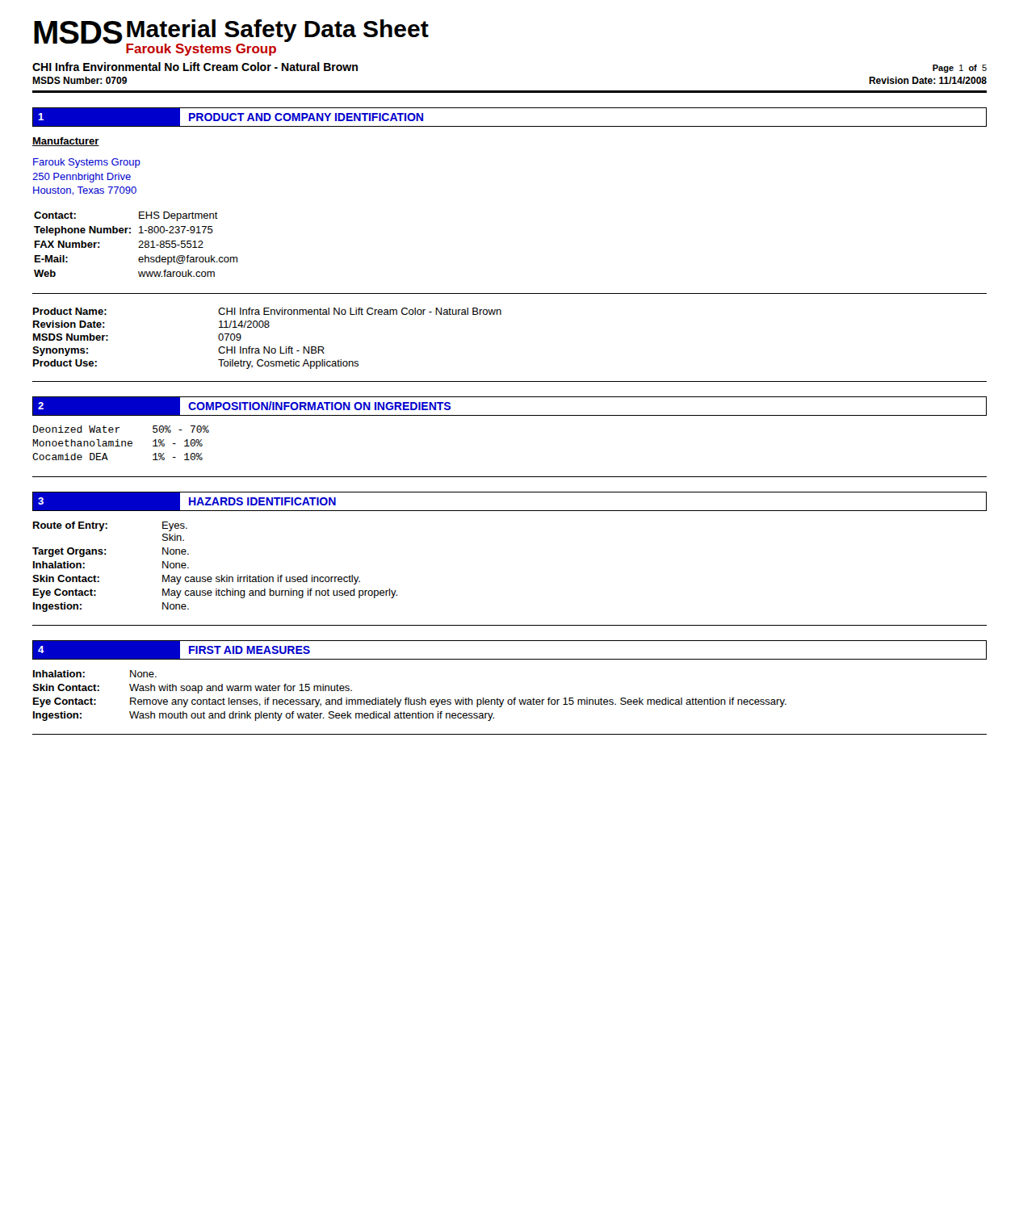MSDS
Material Safety Data Sheet
Farouk Systems Group
CHI Infra Environmental No Lift Cream Color - Natural Brown
Page 1 of 5
MSDS Number: 0709
Revision Date: 11/14/2008
1
PRODUCT AND COMPANY IDENTIFICATION
Manufacturer
Farouk Systems Group
250 Pennbright Drive
Houston, Texas 77090
| Contact: | EHS Department |
| Telephone Number: | 1-800-237-9175 |
| FAX Number: | 281-855-5512 |
| E-Mail: | ehsdept@farouk.com |
| Web | www.farouk.com |
| Product Name: | CHI Infra Environmental No Lift Cream Color - Natural Brown |
| Revision Date: | 11/14/2008 |
| MSDS Number: | 0709 |
| Synonyms: | CHI Infra No Lift - NBR |
| Product Use: | Toiletry, Cosmetic Applications |
2
COMPOSITION/INFORMATION ON INGREDIENTS
Deonized Water 50% - 70% Monoethanolamine 1% - 10% Cocamide DEA 1% - 10%
3
HAZARDS IDENTIFICATION
| Route of Entry: | Eyes. Skin. |
| Target Organs: | None. |
| Inhalation: | None. |
| Skin Contact: | May cause skin irritation if used incorrectly. |
| Eye Contact: | May cause itching and burning if not used properly. |
| Ingestion: | None. |
4
FIRST AID MEASURES
| Inhalation: | None. |
| Skin Contact: | Wash with soap and warm water for 15 minutes. |
| Eye Contact: | Remove any contact lenses, if necessary, and immediately flush eyes with plenty of water for 15 minutes. Seek medical attention if necessary. |
| Ingestion: | Wash mouth out and drink plenty of water. Seek medical attention if necessary. |